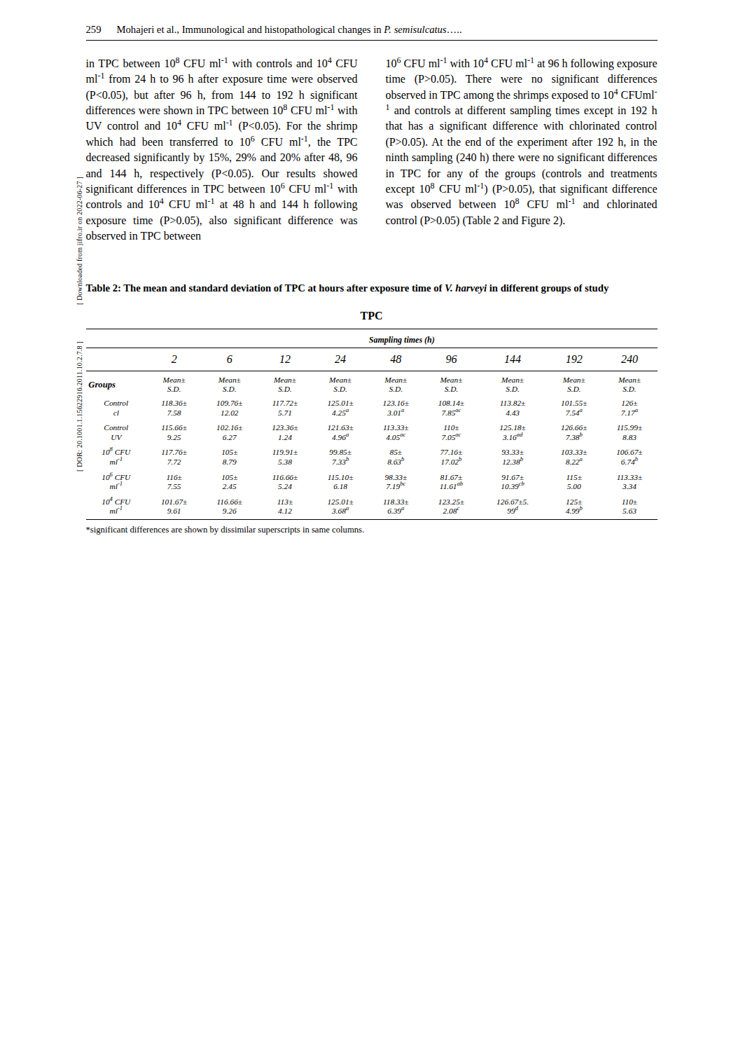[ Downloaded from jifro.ir on 2022-06-27 ]
[ DOR: 20.1001.1.15622916.2011.10.2.7.8 ]
259 Mohajeri et al., Immunological and histopathological changes in P. semisulcatus…..
in TPC between 108 CFU ml-1 with controls and 104 CFU ml-1 from 24 h to 96 h after exposure time were observed (P<0.05), but after 96 h, from 144 to 192 h significant differences were shown in TPC between 108 CFU ml-1 with UV control and 104 CFU ml-1 (P<0.05). For the shrimp which had been transferred to 106 CFU ml-1, the TPC decreased significantly by 15%, 29% and 20% after 48, 96 and 144 h, respectively (P<0.05). Our results showed significant differences in TPC between 106 CFU ml-1 with controls and 104 CFU ml-1 at 48 h and 144 h following exposure time (P>0.05), also significant difference was observed in TPC between
106 CFU ml-1 with 104 CFU ml-1 at 96 h following exposure time (P>0.05). There were no significant differences observed in TPC among the shrimps exposed to 104 CFUml-1 and controls at different sampling times except in 192 h that has a significant difference with chlorinated control (P>0.05). At the end of the experiment after 192 h, in the ninth sampling (240 h) there were no significant differences in TPC for any of the groups (controls and treatments except 108 CFU ml-1) (P>0.05), that significant difference was observed between 108 CFU ml-1 and chlorinated control (P>0.05) (Table 2 and Figure 2).
Table 2: The mean and standard deviation of TPC at hours after exposure time of V. harveyi in different groups of study
TPC
| | Sampling times (h) |
| --- | --- |
| | 2 | 6 | 12 | 24 | 48 | 96 | 144 | 192 | 240 |
| Groups | Mean± S.D. | Mean± S.D. | Mean± S.D. | Mean± S.D. | Mean± S.D. | Mean± S.D. | Mean± S.D. | Mean± S.D. | Mean± S.D. |
| Control cl | 118.36± 7.58 | 109.76± 12.02 | 117.72± 5.71 | 125.01± 4.25 a | 123.16± 3.01 a | 108.14± 7.85 ac | 113.82± 4.43 | 101.55± 7.54 a | 126± 7.17 a |
| Control UV | 115.66± 9.25 | 102.16± 6.27 | 123.36± 1.24 | 121.63± 4.96 a | 113.33± 4.05 ac | 110± 7.05 ac | 125.18± 3.16 ad | 126.66± 7.38 b | 115.99± 8.83 |
| 10 8 CFU ml -1 | 117.76± 7.72 | 105± 8.79 | 119.91± 5.38 | 99.85± 7.33 b | 85± 8.63 b | 77.16± 17.02 b | 93.33± 12.38 b | 103.33± 8.22 a | 106.67± 6.74 b |
| 10 6 CFU ml -1 | 116± 7.55 | 105± 2.45 | 116.66± 5.24 | 115.10± 6.18 | 98.33± 7.19 bc | 81.67± 11.61 ab | 91.67± 10.39 cb | 115± 5.00 | 113.33± 3.34 |
| 10 4 CFU ml -1 | 101.67± 9.61 | 116.66± 9.26 | 113± 4.12 | 125.01± 3.68 a | 118.33± 6.39 a | 123.25± 2.08 c | 126.67±5. 99 d | 125± 4.99 b | 110± 5.63 |
*significant differences are shown by dissimilar superscripts in same columns.